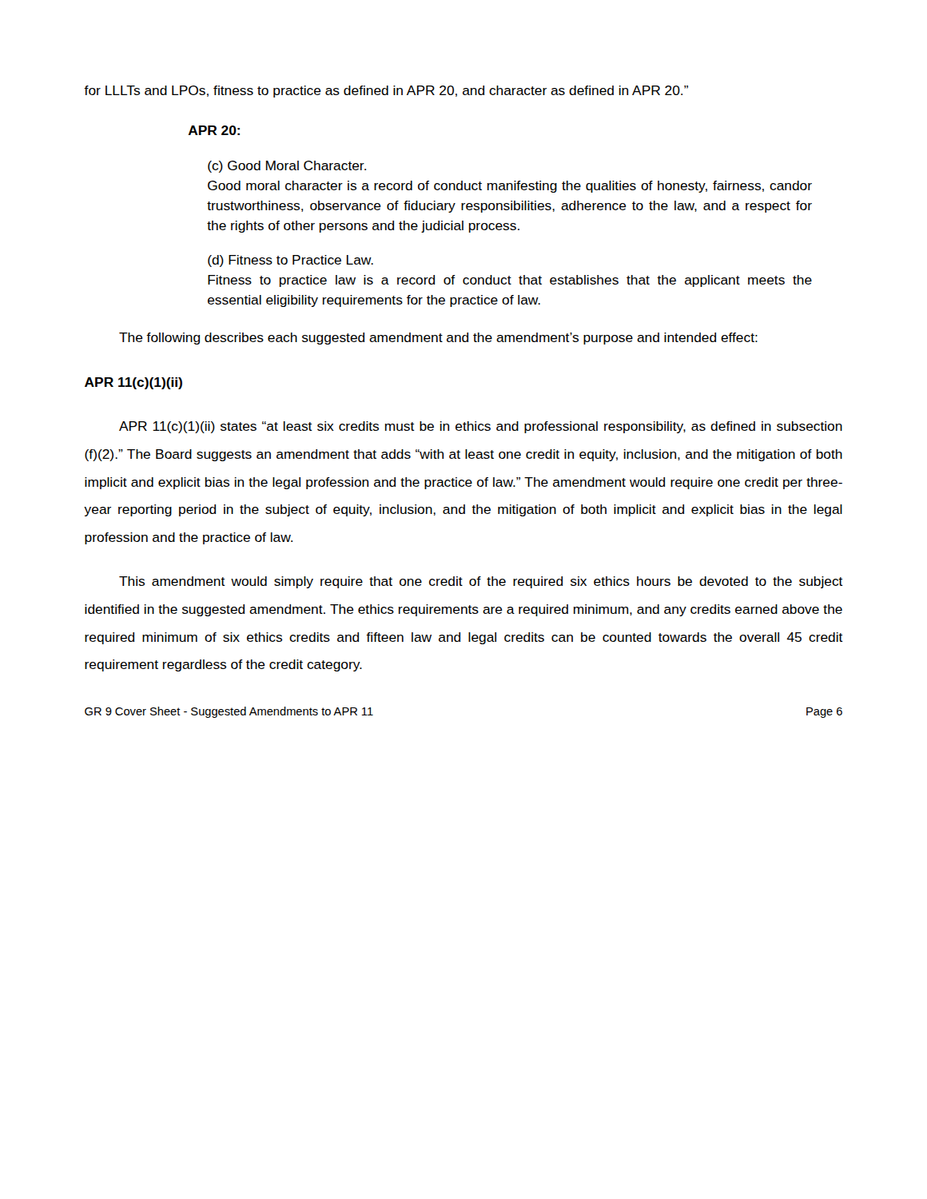for LLLTs and LPOs, fitness to practice as defined in APR 20, and character as defined in APR 20.”
APR 20:
(c) Good Moral Character.
Good moral character is a record of conduct manifesting the qualities of honesty, fairness, candor trustworthiness, observance of fiduciary responsibilities, adherence to the law, and a respect for the rights of other persons and the judicial process.
(d) Fitness to Practice Law.
Fitness to practice law is a record of conduct that establishes that the applicant meets the essential eligibility requirements for the practice of law.
The following describes each suggested amendment and the amendment’s purpose and intended effect:
APR 11(c)(1)(ii)
APR 11(c)(1)(ii) states “at least six credits must be in ethics and professional responsibility, as defined in subsection (f)(2).” The Board suggests an amendment that adds “with at least one credit in equity, inclusion, and the mitigation of both implicit and explicit bias in the legal profession and the practice of law.” The amendment would require one credit per three-year reporting period in the subject of equity, inclusion, and the mitigation of both implicit and explicit bias in the legal profession and the practice of law.
This amendment would simply require that one credit of the required six ethics hours be devoted to the subject identified in the suggested amendment. The ethics requirements are a required minimum, and any credits earned above the required minimum of six ethics credits and fifteen law and legal credits can be counted towards the overall 45 credit requirement regardless of the credit category.
GR 9 Cover Sheet - Suggested Amendments to APR 11 Page 6